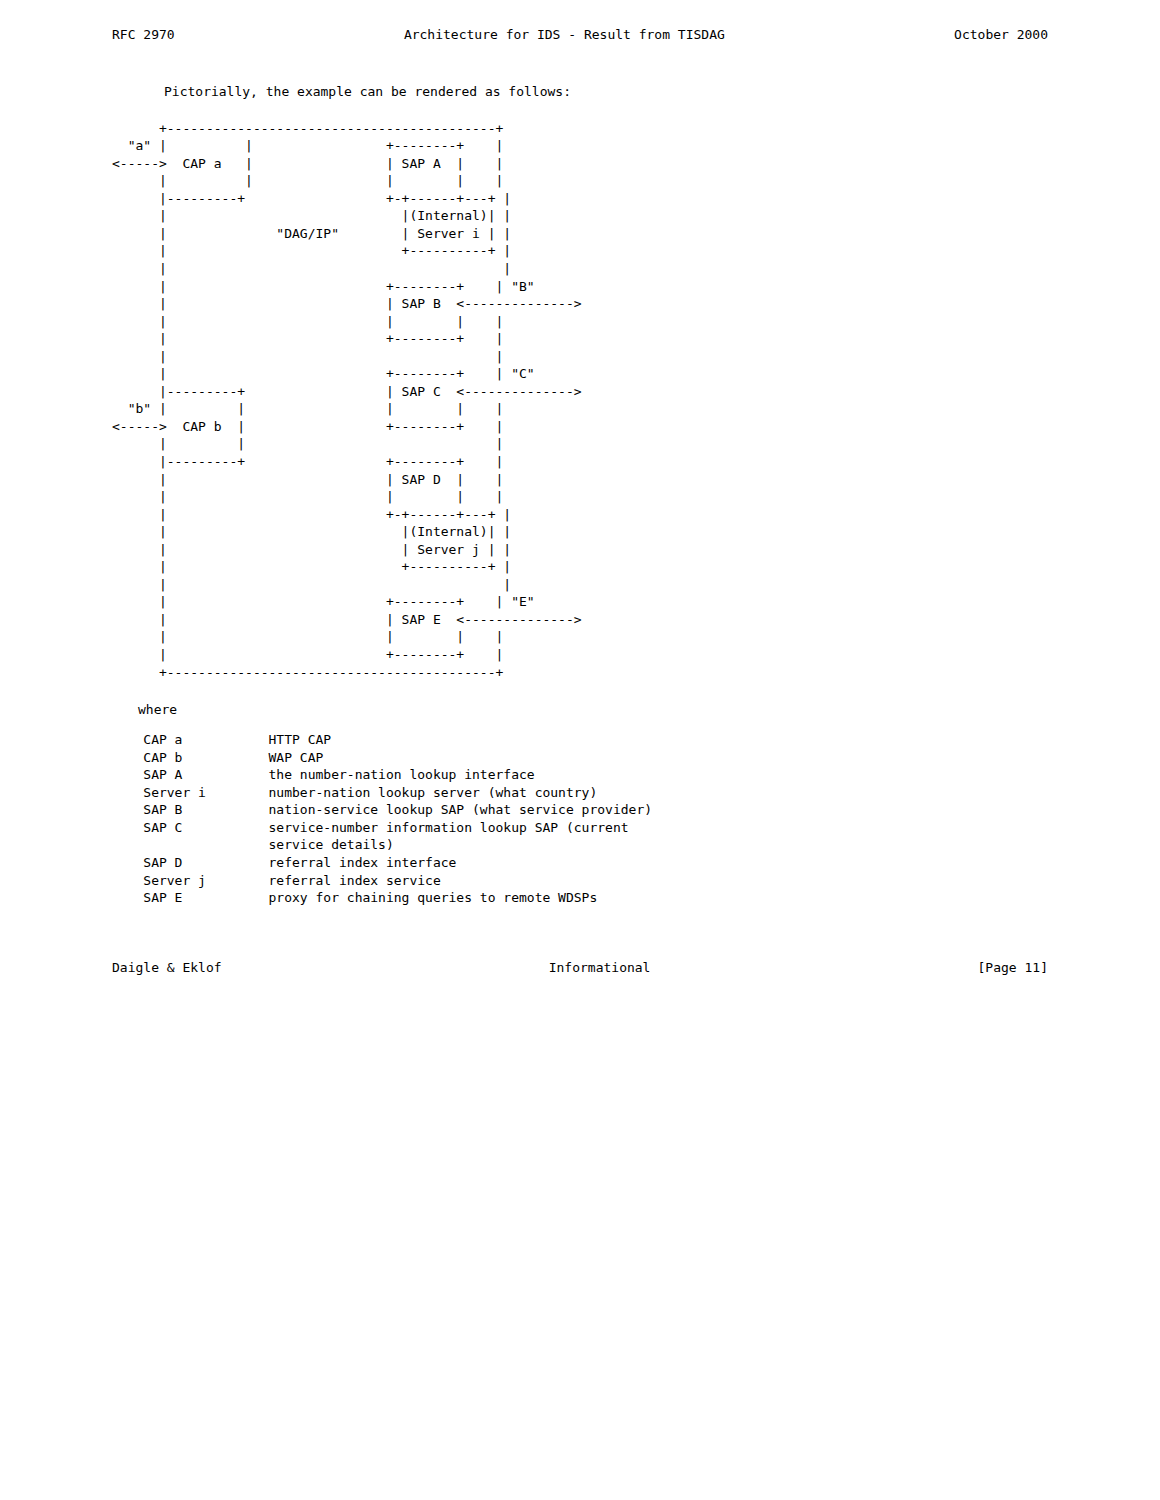RFC 2970 Architecture for IDS - Result from TISDAG October 2000
Pictorially, the example can be rendered as follows:
      +------------------------------------------+
  "a" |          |                 +--------+    |
<----->  CAP a   |                 | SAP A  |    |
      |          |                 |        |    |
      |---------+                  +-+------+---+ |
      |                              |(Internal)| |
      |              "DAG/IP"        | Server i | |
      |                              +----------+ |
      |                                           |
      |                            +--------+    | "B"
      |                            | SAP B  <-------------->
      |                            |        |    |
      |                            +--------+    |
      |                                          |
      |                            +--------+    | "C"
      |---------+                  | SAP C  <-------------->
  "b" |         |                  |        |    |
<----->  CAP b  |                  +--------+    |
      |         |                                |
      |---------+                  +--------+    |
      |                            | SAP D  |    |
      |                            |        |    |
      |                            +-+------+---+ |
      |                              |(Internal)| |
      |                              | Server j | |
      |                              +----------+ |
      |                                           |
      |                            +--------+    | "E"
      |                            | SAP E  <-------------->
      |                            |        |    |
      |                            +--------+    |
      +------------------------------------------+
where
    CAP a           HTTP CAP
    CAP b           WAP CAP
    SAP A           the number-nation lookup interface
    Server i        number-nation lookup server (what country)
    SAP B           nation-service lookup SAP (what service provider)
    SAP C           service-number information lookup SAP (current
                    service details)
    SAP D           referral index interface
    Server j        referral index service
    SAP E           proxy for chaining queries to remote WDSPs
Daigle & Eklof Informational [Page 11]